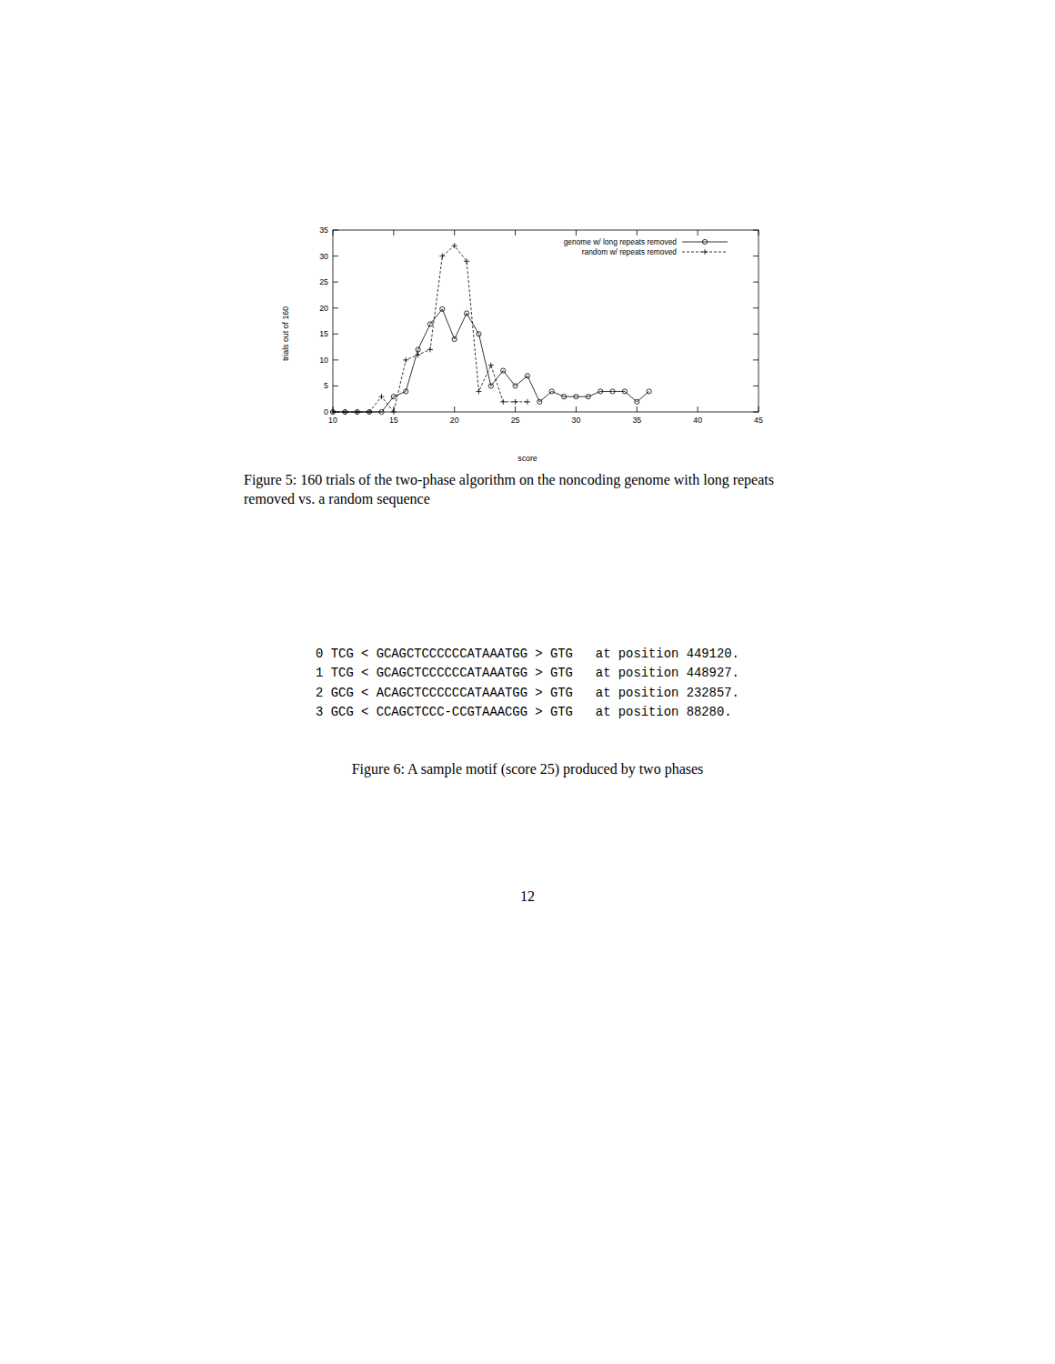trials out of 160 score 0 5 10 15 20 25 30 35 10 15 20 25 30 35 40 45 genome w/ long repeats removed random w/ repeats removed
Figure 5: 160 trials of the two-phase algorithm on the noncoding genome with long repeats removed vs. a random sequence
0 TCG < GCAGCTCCCCCCATAAATGG > GTG   at position 449120.
1 TCG < GCAGCTCCCCCCATAAATGG > GTG   at position 448927.
2 GCG < ACAGCTCCCCCCATAAATGG > GTG   at position 232857.
3 GCG < CCAGCTCCC-CCGTAAACGG > GTG   at position 88280.
Figure 6: A sample motif (score 25) produced by two phases
12